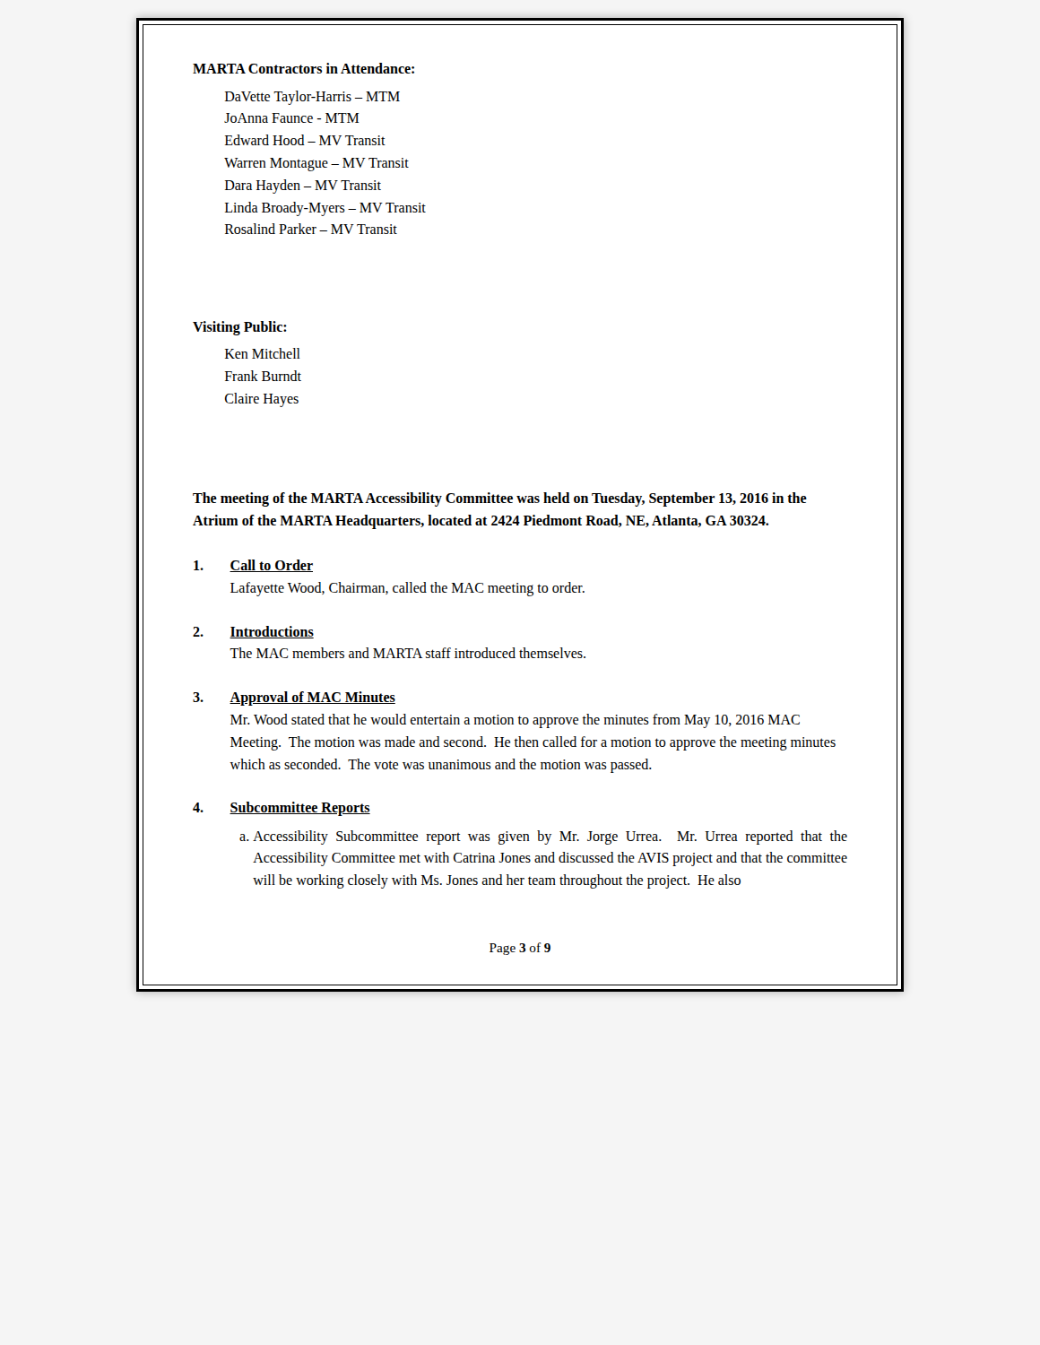MARTA Contractors in Attendance:
DaVette Taylor-Harris – MTM
JoAnna Faunce - MTM
Edward Hood – MV Transit
Warren Montague – MV Transit
Dara Hayden – MV Transit
Linda Broady-Myers – MV Transit
Rosalind Parker – MV Transit
Visiting Public:
Ken Mitchell
Frank Burndt
Claire Hayes
The meeting of the MARTA Accessibility Committee was held on Tuesday, September 13, 2016 in the Atrium of the MARTA Headquarters, located at 2424 Piedmont Road, NE, Atlanta, GA 30324.
Call to Order Lafayette Wood, Chairman, called the MAC meeting to order.
Introductions The MAC members and MARTA staff introduced themselves.
Approval of MAC Minutes Mr. Wood stated that he would entertain a motion to approve the minutes from May 10, 2016 MAC Meeting. The motion was made and second. He then called for a motion to approve the meeting minutes which as seconded. The vote was unanimous and the motion was passed.
Subcommittee Reports
Accessibility Subcommittee report was given by Mr. Jorge Urrea. Mr. Urrea reported that the Accessibility Committee met with Catrina Jones and discussed the AVIS project and that the committee will be working closely with Ms. Jones and her team throughout the project. He also
Page 3 of 9